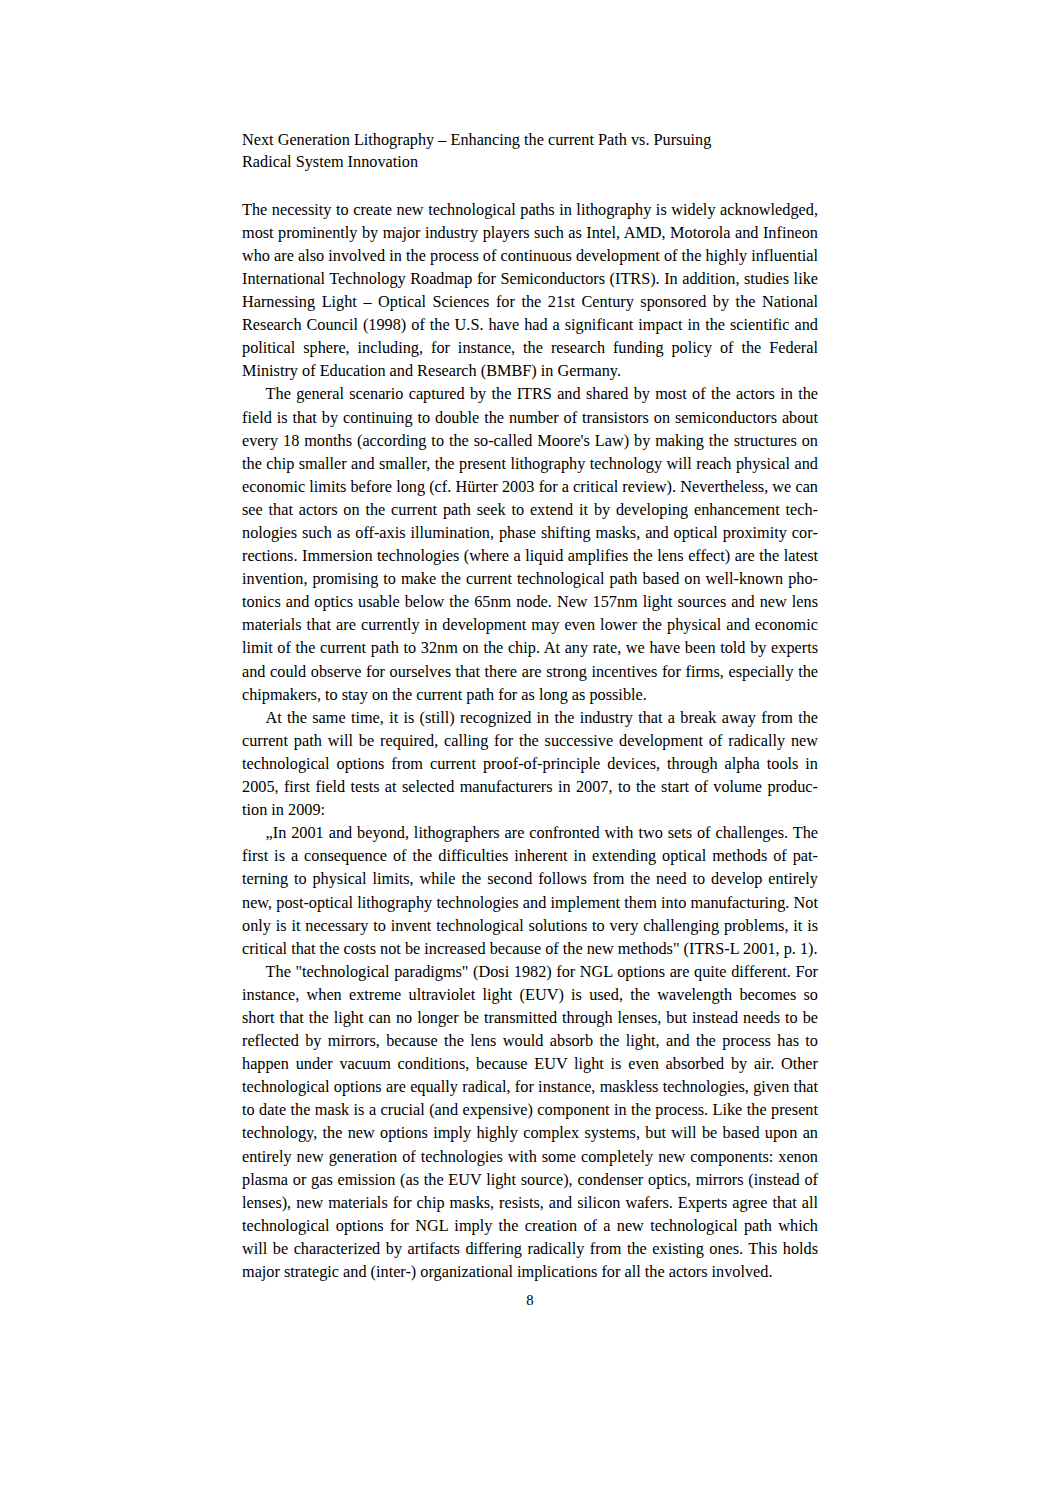Next Generation Lithography – Enhancing the current Path vs. Pursuing
Radical System Innovation
The necessity to create new technological paths in lithography is widely acknowledged, most prominently by major industry players such as Intel, AMD, Motorola and Infineon who are also involved in the process of continuous development of the highly influential International Technology Roadmap for Semiconductors (ITRS). In addition, studies like Harnessing Light – Optical Sciences for the 21st Century sponsored by the National Research Council (1998) of the U.S. have had a significant impact in the scientific and political sphere, including, for instance, the research funding policy of the Federal Ministry of Education and Research (BMBF) in Germany.
The general scenario captured by the ITRS and shared by most of the actors in the field is that by continuing to double the number of transistors on semiconductors about every 18 months (according to the so-called Moore's Law) by making the structures on the chip smaller and smaller, the present lithography technology will reach physical and economic limits before long (cf. Hürter 2003 for a critical review). Nevertheless, we can see that actors on the current path seek to extend it by developing enhancement technologies such as off-axis illumination, phase shifting masks, and optical proximity corrections. Immersion technologies (where a liquid amplifies the lens effect) are the latest invention, promising to make the current technological path based on well-known photonics and optics usable below the 65nm node. New 157nm light sources and new lens materials that are currently in development may even lower the physical and economic limit of the current path to 32nm on the chip. At any rate, we have been told by experts and could observe for ourselves that there are strong incentives for firms, especially the chipmakers, to stay on the current path for as long as possible.
At the same time, it is (still) recognized in the industry that a break away from the current path will be required, calling for the successive development of radically new technological options from current proof-of-principle devices, through alpha tools in 2005, first field tests at selected manufacturers in 2007, to the start of volume production in 2009:
„In 2001 and beyond, lithographers are confronted with two sets of challenges. The first is a consequence of the difficulties inherent in extending optical methods of patterning to physical limits, while the second follows from the need to develop entirely new, post-optical lithography technologies and implement them into manufacturing. Not only is it necessary to invent technological solutions to very challenging problems, it is critical that the costs not be increased because of the new methods" (ITRS-L 2001, p. 1).
The "technological paradigms" (Dosi 1982) for NGL options are quite different. For instance, when extreme ultraviolet light (EUV) is used, the wavelength becomes so short that the light can no longer be transmitted through lenses, but instead needs to be reflected by mirrors, because the lens would absorb the light, and the process has to happen under vacuum conditions, because EUV light is even absorbed by air. Other technological options are equally radical, for instance, maskless technologies, given that to date the mask is a crucial (and expensive) component in the process. Like the present technology, the new options imply highly complex systems, but will be based upon an entirely new generation of technologies with some completely new components: xenon plasma or gas emission (as the EUV light source), condenser optics, mirrors (instead of lenses), new materials for chip masks, resists, and silicon wafers. Experts agree that all technological options for NGL imply the creation of a new technological path which will be characterized by artifacts differing radically from the existing ones. This holds major strategic and (inter-) organizational implications for all the actors involved.
8